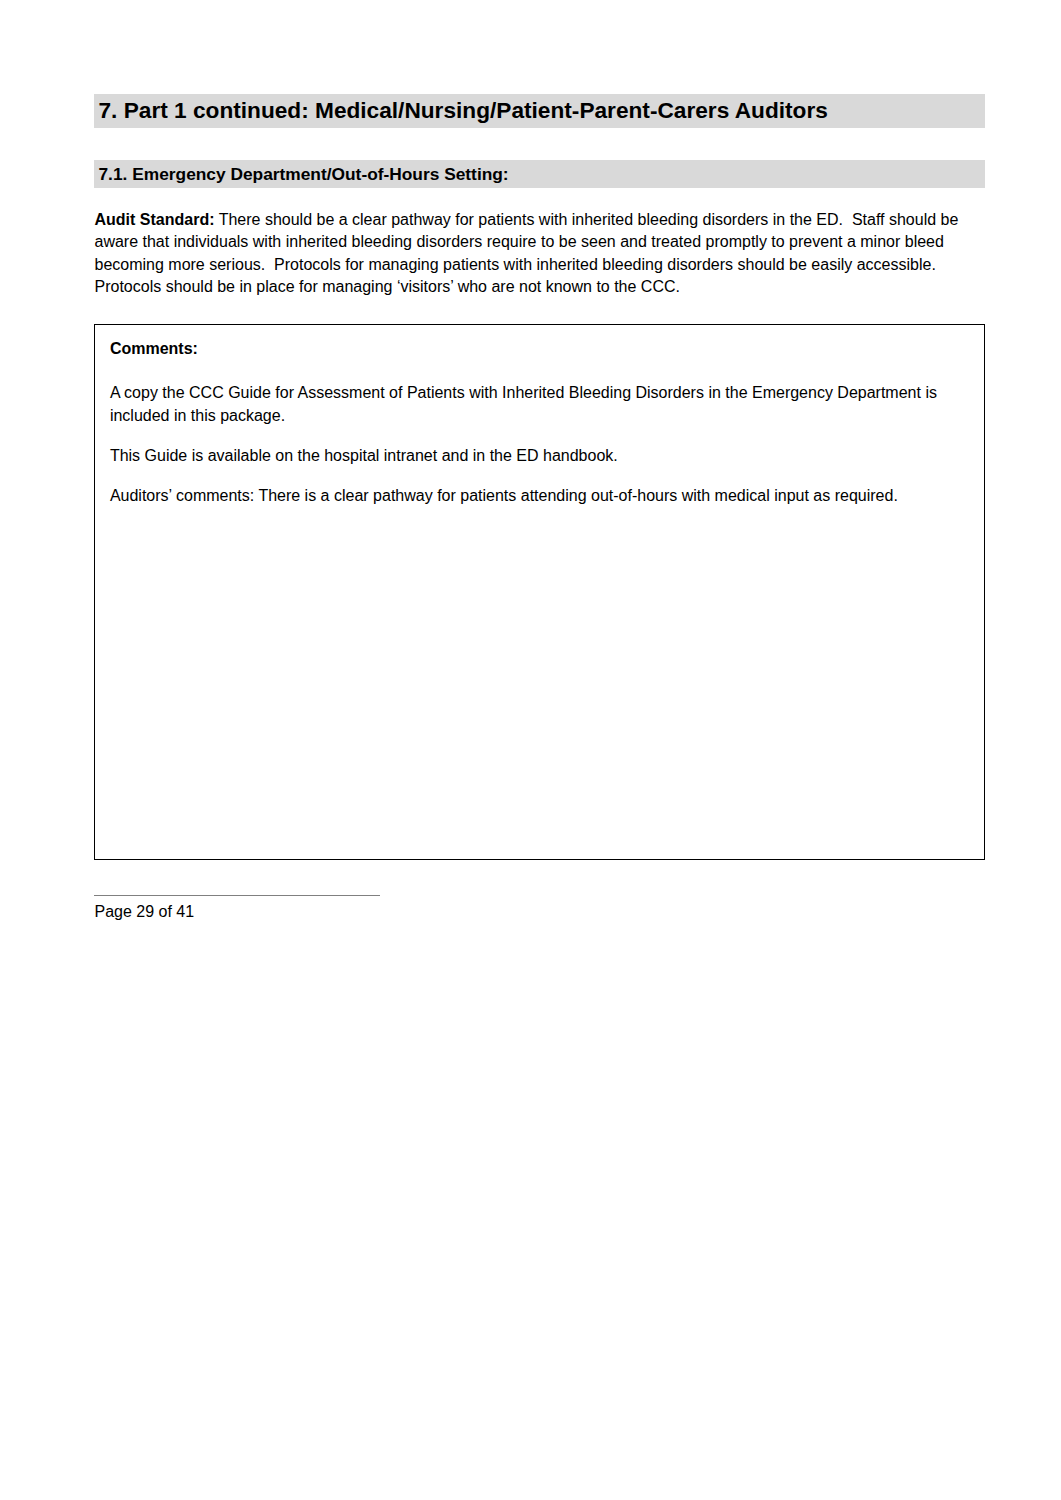7. Part 1 continued: Medical/Nursing/Patient-Parent-Carers Auditors
7.1. Emergency Department/Out-of-Hours Setting:
Audit Standard: There should be a clear pathway for patients with inherited bleeding disorders in the ED. Staff should be aware that individuals with inherited bleeding disorders require to be seen and treated promptly to prevent a minor bleed becoming more serious. Protocols for managing patients with inherited bleeding disorders should be easily accessible. Protocols should be in place for managing ‘visitors’ who are not known to the CCC.
Comments:
A copy the CCC Guide for Assessment of Patients with Inherited Bleeding Disorders in the Emergency Department is included in this package.
This Guide is available on the hospital intranet and in the ED handbook.
Auditors’ comments: There is a clear pathway for patients attending out-of-hours with medical input as required.
Page 29 of 41